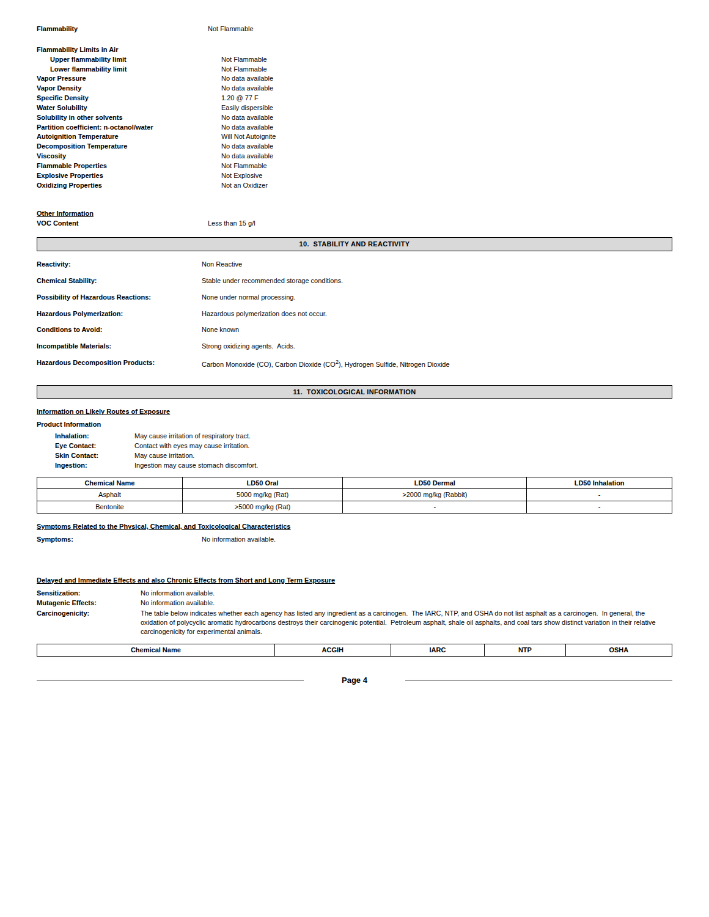| Flammability | Not Flammable |
| Flammability Limits in Air | |
| Upper flammability limit | Not Flammable |
| Lower flammability limit | Not Flammable |
| Vapor Pressure | No data available |
| Vapor Density | No data available |
| Specific Density | 1.20 @ 77 F |
| Water Solubility | Easily dispersible |
| Solubility in other solvents | No data available |
| Partition coefficient: n-octanol/water | No data available |
| Autoignition Temperature | Will Not Autoignite |
| Decomposition Temperature | No data available |
| Viscosity | No data available |
| Flammable Properties | Not Flammable |
| Explosive Properties | Not Explosive |
| Oxidizing Properties | Not an Oxidizer |
Other Information
| VOC Content | Less than 15 g/l |
10. STABILITY AND REACTIVITY
| Reactivity: | Non Reactive |
| Chemical Stability: | Stable under recommended storage conditions. |
| Possibility of Hazardous Reactions: | None under normal processing. |
| Hazardous Polymerization: | Hazardous polymerization does not occur. |
| Conditions to Avoid: | None known |
| Incompatible Materials: | Strong oxidizing agents. Acids. |
| Hazardous Decomposition Products: | Carbon Monoxide (CO), Carbon Dioxide (CO 2 ), Hydrogen Sulfide, Nitrogen Dioxide |
11. TOXICOLOGICAL INFORMATION
Information on Likely Routes of Exposure
Product Information
| Inhalation: | May cause irritation of respiratory tract. |
| Eye Contact: | Contact with eyes may cause irritation. |
| Skin Contact: | May cause irritation. |
| Ingestion: | Ingestion may cause stomach discomfort. |
| Chemical Name | LD50 Oral | LD50 Dermal | LD50 Inhalation |
| --- | --- | --- | --- |
| Asphalt | 5000 mg/kg (Rat) | >2000 mg/kg (Rabbit) | - |
| Bentonite | >5000 mg/kg (Rat) | - | - |
Symptoms Related to the Physical, Chemical, and Toxicological Characteristics
| Symptoms: | No information available. |
Delayed and Immediate Effects and also Chronic Effects from Short and Long Term Exposure
| Sensitization: | No information available. |
| Mutagenic Effects: | No information available. |
| Carcinogenicity: | The table below indicates whether each agency has listed any ingredient as a carcinogen. The IARC, NTP, and OSHA do not list asphalt as a carcinogen. In general, the oxidation of polycyclic aromatic hydrocarbons destroys their carcinogenic potential. Petroleum asphalt, shale oil asphalts, and coal tars show distinct variation in their relative carcinogenicity for experimental animals. |
| Chemical Name | ACGIH | IARC | NTP | OSHA |
| --- | --- | --- | --- | --- |
Page 4